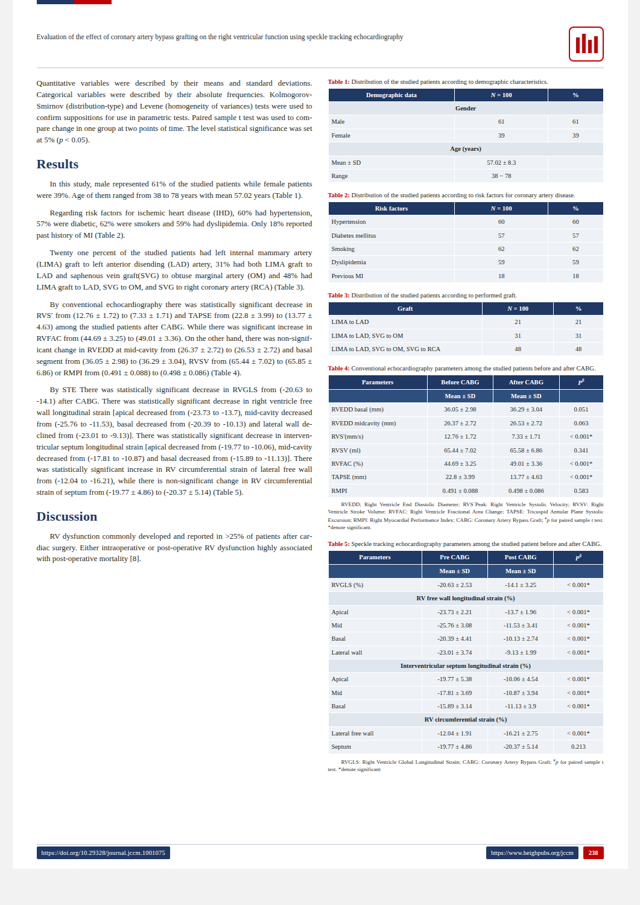Evaluation of the effect of coronary artery bypass grafting on the right ventricular function using speckle tracking echocardiography
Quantitative variables were described by their means and standard deviations. Categorical variables were described by their absolute frequencies. Kolmogorov-Smirnov (distribution-type) and Levene (homogeneity of variances) tests were used to confirm suppositions for use in parametric tests. Paired sample t test was used to compare change in one group at two points of time. The level statistical significance was set at 5% (p < 0.05).
Results
In this study, male represented 61% of the studied patients while female patients were 39%. Age of them ranged from 38 to 78 years with mean 57.02 years (Table 1).
Regarding risk factors for ischemic heart disease (IHD), 60% had hypertension, 57% were diabetic, 62% were smokers and 59% had dyslipidemia. Only 18% reported past history of MI (Table 2).
Twenty one percent of the studied patients had left internal mammary artery (LIMA) graft to left anterior disending (LAD) artery, 31% had both LIMA graft to LAD and saphenous vein graft(SVG) to obtuse marginal artery (OM) and 48% had LIMA graft to LAD, SVG to OM, and SVG to right coronary artery (RCA) (Table 3).
By conventional echocardiography there was statistically significant decrease in RVS′ from (12.76 ± 1.72) to (7.33 ± 1.71) and TAPSE from (22.8 ± 3.99) to (13.77 ± 4.63) among the studied patients after CABG. While there was significant increase in RVFAC from (44.69 ± 3.25) to (49.01 ± 3.36). On the other hand, there was non-significant change in RVEDD at mid-cavity from (26.37 ± 2.72) to (26.53 ± 2.72) and basal segment from (36.05 ± 2.98) to (36.29 ± 3.04), RVSV from (65.44 ± 7.02) to (65.85 ± 6.86) or RMPI from (0.491 ± 0.088) to (0.498 ± 0.086) (Table 4).
By STE There was statistically significant decrease in RVGLS from (-20.63 to -14.1) after CABG. There was statistically significant decrease in right ventricle free wall longitudinal strain [apical decreased from (-23.73 to -13.7), mid-cavity decreased from (-25.76 to -11.53), basal decreased from (-20.39 to -10.13) and lateral wall declined from (-23.01 to -9.13)]. There was statistically significant decrease in interventricular septum longitudinal strain [apical decreased from (-19.77 to -10.06), mid-cavity decreased from (-17.81 to -10.87) and basal decreased from (-15.89 to -11.13)]. There was statistically significant increase in RV circumferential strain of lateral free wall from (-12.04 to -16.21), while there is non-significant change in RV circumferential strain of septum from (-19.77 ± 4.86) to (-20.37 ± 5.14) (Table 5).
Discussion
RV dysfunction commonly developed and reported in >25% of patients after cardiac surgery. Either intraoperative or post-operative RV dysfunction highly associated with post-operative mortality [8].
Table 1: Distribution of the studied patients according to demographic characteristics.
| Demographic data | N = 100 | % |
| --- | --- | --- |
| Gender |
| Male | 61 | 61 |
| Female | 39 | 39 |
| Age (years) |
| Mean ± SD | 57.02 ± 8.3 | |
| Range | 38 − 78 | |
Table 2: Distribution of the studied patients according to risk factors for coronary artery disease.
| Risk factors | N = 100 | % |
| --- | --- | --- |
| Hypertension | 60 | 60 |
| Diabetes mellitus | 57 | 57 |
| Smoking | 62 | 62 |
| Dyslipidemia | 59 | 59 |
| Previous MI | 18 | 18 |
Table 3: Distribution of the studied patients according to performed graft.
| Graft | N = 100 | % |
| --- | --- | --- |
| LIMA to LAD | 21 | 21 |
| LIMA to LAD, SVG to OM | 31 | 31 |
| LIMA to LAD, SVG to OM, SVG to RCA | 48 | 48 |
Table 4: Conventional echocardiography parameters among the studied patients before and after CABG.
| Parameters | Before CABG | After CABG | P # |
| --- | --- | --- | --- |
| | Mean ± SD | Mean ± SD | |
| RVEDD basal (mm) | 36.05 ± 2.98 | 36.29 ± 3.04 | 0.051 |
| RVEDD midcavity (mm) | 26.37 ± 2.72 | 26.53 ± 2.72 | 0.063 |
| RVS′(mm/s) | 12.76 ± 1.72 | 7.33 ± 1.71 | < 0.001* |
| RVSV (ml) | 65.44 ± 7.02 | 65.58 ± 6.86 | 0.341 |
| RVFAC (%) | 44.69 ± 3.25 | 49.01 ± 3.36 | < 0.001* |
| TAPSE (mm) | 22.8 ± 3.99 | 13.77 ± 4.63 | < 0.001* |
| RMPI | 0.491 ± 0.088 | 0.498 ± 0.086 | 0.583 |
RVEDD; Right Ventricle End Diastolic Diameter; RVS`Peak: Right Ventricle Systolic Velocity; RVSV: Right Ventricle Stroke Volume; RVFAC: Right Ventricle Fractional Area Change; TAPSE: Tricuspid Annular Plane Systolic Excursion; RMPI: Right Myocardial Performance Index; CABG: Coronary Artery Bypass Graft; #p for paired sample t test. *denote significant.
Table 5: Speckle tracking echocardiography parameters among the studied patient before and after CABG.
| Parameters | Pre CABG | Post CABG | P # |
| --- | --- | --- | --- |
| | Mean ± SD | Mean ± SD | |
| RVGLS (%) | -20.63 ± 2.53 | -14.1 ± 3.25 | < 0.001* |
| RV free wall longitudinal strain (%) |
| Apical | -23.73 ± 2.21 | -13.7 ± 1.96 | < 0.001* |
| Mid | -25.76 ± 3.08 | -11.53 ± 3.41 | < 0.001* |
| Basal | -20.39 ± 4.41 | -10.13 ± 2.74 | < 0.001* |
| Lateral wall | -23.01 ± 3.74 | -9.13 ± 1.99 | < 0.001* |
| Interventricular septum longitudinal strain (%) |
| Apical | -19.77 ± 5.38 | -10.06 ± 4.54 | < 0.001* |
| Mid | -17.81 ± 3.69 | -10.87 ± 3.94 | < 0.001* |
| Basal | -15.89 ± 3.14 | -11.13 ± 3.9 | < 0.001* |
| RV circumferential strain (%) |
| Lateral free wall | -12.04 ± 1.91 | -16.21 ± 2.75 | < 0.001* |
| Septum | -19.77 ± 4.86 | -20.37 ± 5.14 | 0.213 |
RVGLS: Right Ventricle Global Longitudinal Strain; CABG: Coronary Artery Bypass Graft; #p for paired sample t test. *denote significant
https://doi.org/10.29328/journal.jccm.1001075
https://www.heighpubs.org/jccm 238